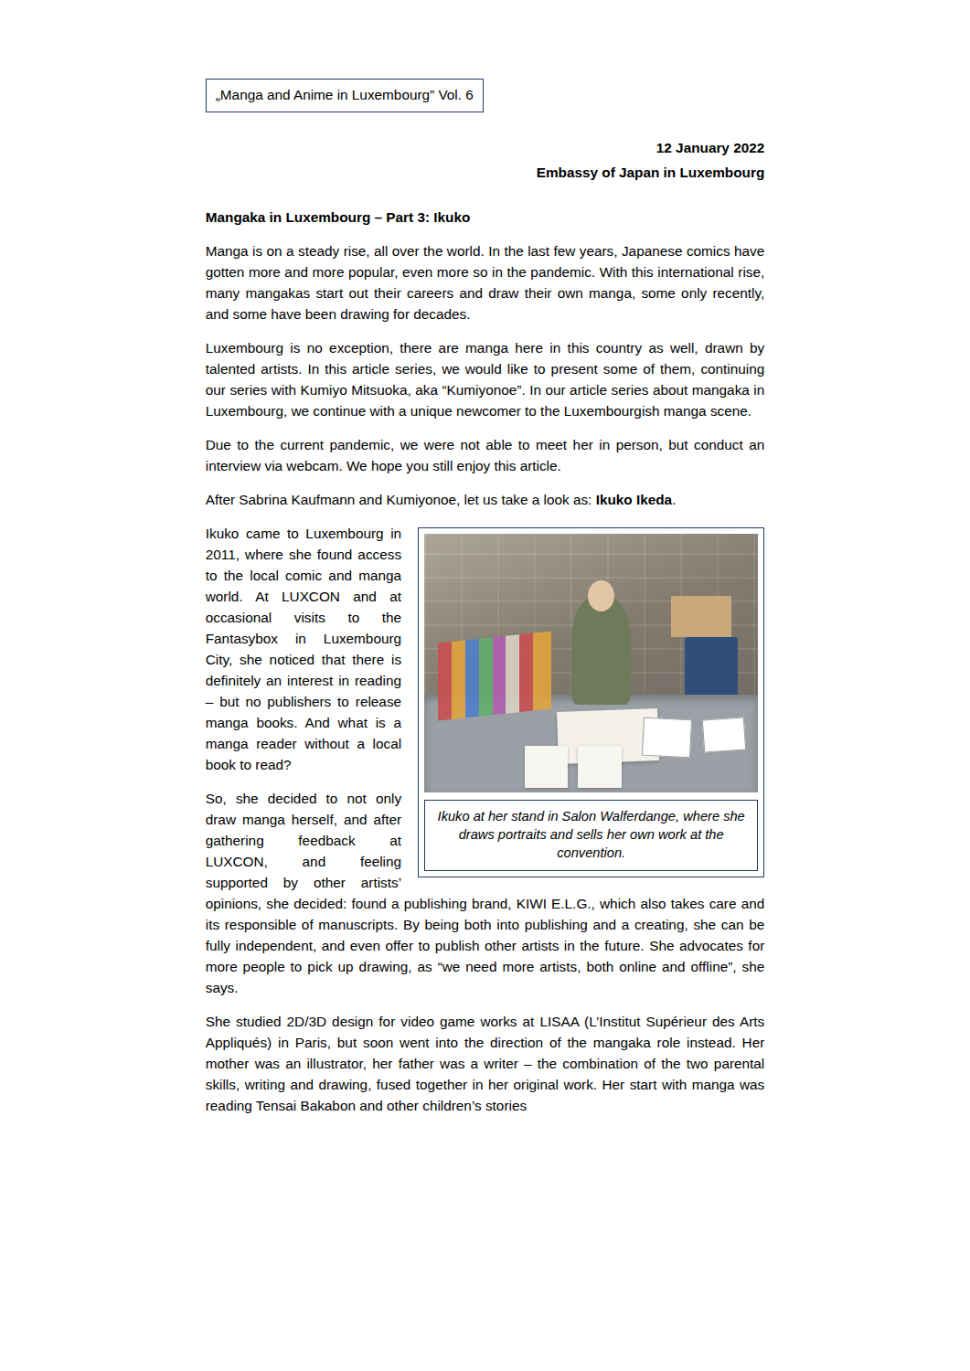„Manga and Anime in Luxembourg” Vol. 6
12 January 2022
Embassy of Japan in Luxembourg
Mangaka in Luxembourg – Part 3: Ikuko
Manga is on a steady rise, all over the world. In the last few years, Japanese comics have gotten more and more popular, even more so in the pandemic. With this international rise, many mangakas start out their careers and draw their own manga, some only recently, and some have been drawing for decades.
Luxembourg is no exception, there are manga here in this country as well, drawn by talented artists. In this article series, we would like to present some of them, continuing our series with Kumiyo Mitsuoka, aka “Kumiyonoe”. In our article series about mangaka in Luxembourg, we continue with a unique newcomer to the Luxembourgish manga scene.
Due to the current pandemic, we were not able to meet her in person, but conduct an interview via webcam. We hope you still enjoy this article.
After Sabrina Kaufmann and Kumiyonoe, let us take a look as: Ikuko Ikeda.
Ikuko at her stand in Salon Walferdange, where she draws portraits and sells her own work at the convention.
Ikuko came to Luxembourg in 2011, where she found access to the local comic and manga world. At LUXCON and at occasional visits to the Fantasybox in Luxembourg City, she noticed that there is definitely an interest in reading – but no publishers to release manga books. And what is a manga reader without a local book to read?
So, she decided to not only draw manga herself, and after gathering feedback at LUXCON, and feeling supported by other artists’ opinions, she decided: found a publishing brand, KIWI E.L.G., which also takes care and its responsible of manuscripts. By being both into publishing and a creating, she can be fully independent, and even offer to publish other artists in the future. She advocates for more people to pick up drawing, as “we need more artists, both online and offline”, she says.
She studied 2D/3D design for video game works at LISAA (L’Institut Supérieur des Arts Appliqués) in Paris, but soon went into the direction of the mangaka role instead. Her mother was an illustrator, her father was a writer – the combination of the two parental skills, writing and drawing, fused together in her original work. Her start with manga was reading Tensai Bakabon and other children’s stories